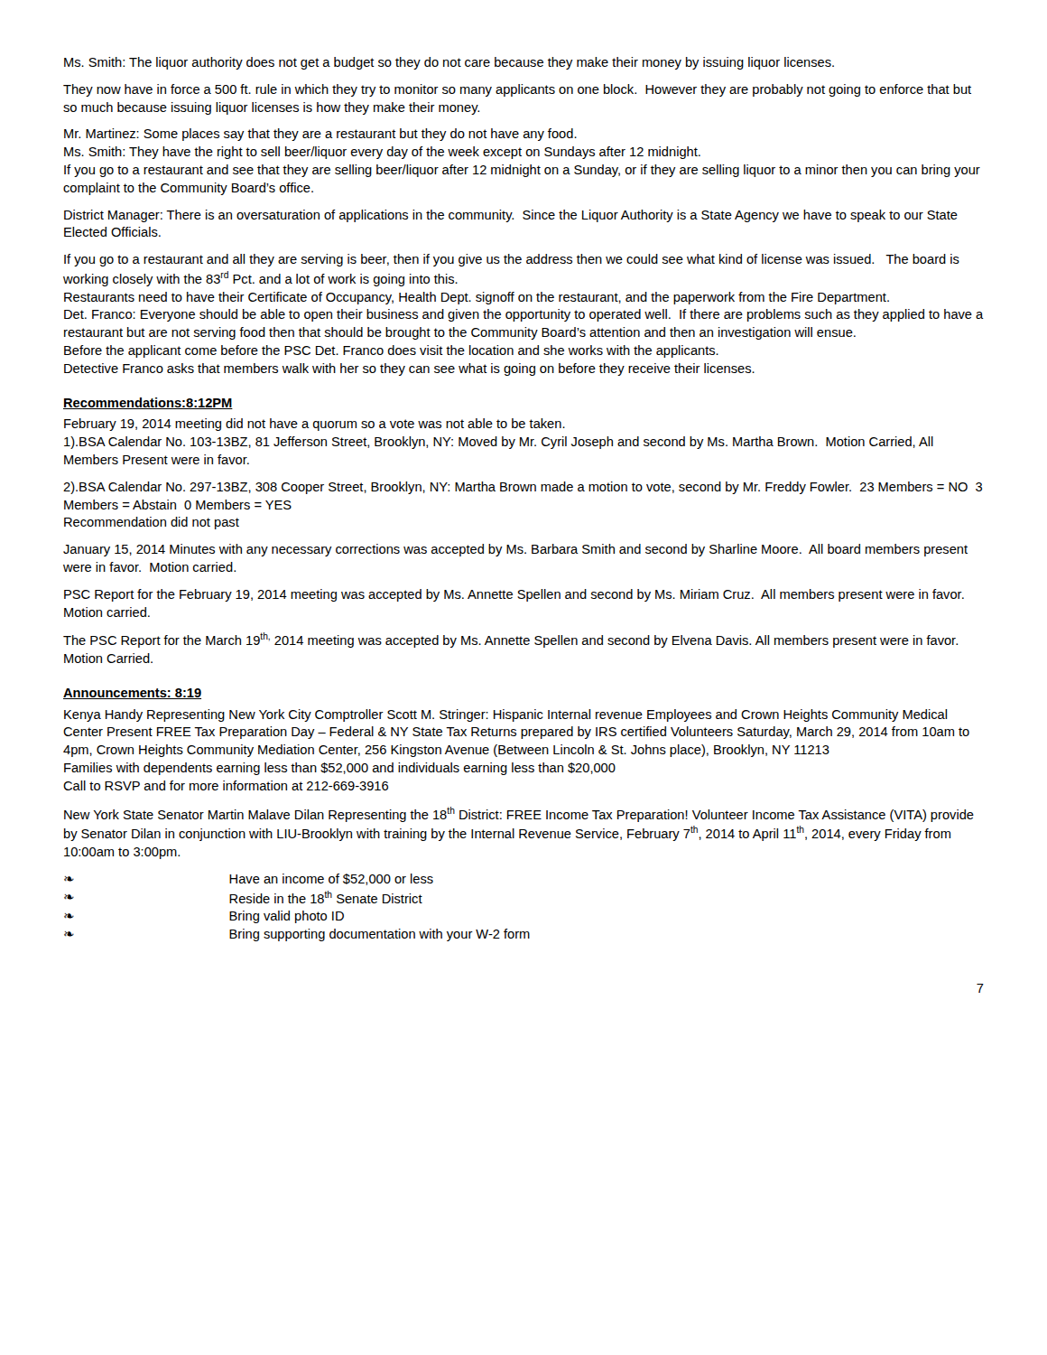Ms. Smith: The liquor authority does not get a budget so they do not care because they make their money by issuing liquor licenses.
They now have in force a 500 ft. rule in which they try to monitor so many applicants on one block. However they are probably not going to enforce that but so much because issuing liquor licenses is how they make their money.
Mr. Martinez: Some places say that they are a restaurant but they do not have any food.
Ms. Smith: They have the right to sell beer/liquor every day of the week except on Sundays after 12 midnight.
If you go to a restaurant and see that they are selling beer/liquor after 12 midnight on a Sunday, or if they are selling liquor to a minor then you can bring your complaint to the Community Board’s office.
District Manager: There is an oversaturation of applications in the community. Since the Liquor Authority is a State Agency we have to speak to our State Elected Officials.
If you go to a restaurant and all they are serving is beer, then if you give us the address then we could see what kind of license was issued. The board is working closely with the 83rd Pct. and a lot of work is going into this.
Restaurants need to have their Certificate of Occupancy, Health Dept. signoff on the restaurant, and the paperwork from the Fire Department.
Det. Franco: Everyone should be able to open their business and given the opportunity to operated well. If there are problems such as they applied to have a restaurant but are not serving food then that should be brought to the Community Board’s attention and then an investigation will ensue.
Before the applicant come before the PSC Det. Franco does visit the location and she works with the applicants.
Detective Franco asks that members walk with her so they can see what is going on before they receive their licenses.
Recommendations:8:12PM
February 19, 2014 meeting did not have a quorum so a vote was not able to be taken.
1).BSA Calendar No. 103-13BZ, 81 Jefferson Street, Brooklyn, NY: Moved by Mr. Cyril Joseph and second by Ms. Martha Brown. Motion Carried, All Members Present were in favor.
2).BSA Calendar No. 297-13BZ, 308 Cooper Street, Brooklyn, NY: Martha Brown made a motion to vote, second by Mr. Freddy Fowler. 23 Members = NO 3 Members = Abstain 0 Members = YES
Recommendation did not past
January 15, 2014 Minutes with any necessary corrections was accepted by Ms. Barbara Smith and second by Sharline Moore. All board members present were in favor. Motion carried.
PSC Report for the February 19, 2014 meeting was accepted by Ms. Annette Spellen and second by Ms. Miriam Cruz. All members present were in favor. Motion carried.
The PSC Report for the March 19th, 2014 meeting was accepted by Ms. Annette Spellen and second by Elvena Davis. All members present were in favor. Motion Carried.
Announcements: 8:19
Kenya Handy Representing New York City Comptroller Scott M. Stringer: Hispanic Internal revenue Employees and Crown Heights Community Medical Center Present FREE Tax Preparation Day – Federal & NY State Tax Returns prepared by IRS certified Volunteers Saturday, March 29, 2014 from 10am to 4pm, Crown Heights Community Mediation Center, 256 Kingston Avenue (Between Lincoln & St. Johns place), Brooklyn, NY 11213
Families with dependents earning less than $52,000 and individuals earning less than $20,000
Call to RSVP and for more information at 212-669-3916
New York State Senator Martin Malave Dilan Representing the 18th District: FREE Income Tax Preparation! Volunteer Income Tax Assistance (VITA) provide by Senator Dilan in conjunction with LIU-Brooklyn with training by the Internal Revenue Service, February 7th, 2014 to April 11th, 2014, every Friday from 10:00am to 3:00pm.
| ❧ | Have an income of $52,000 or less |
| ❧ | Reside in the 18 th Senate District |
| ❧ | Bring valid photo ID |
| ❧ | Bring supporting documentation with your W-2 form |
7